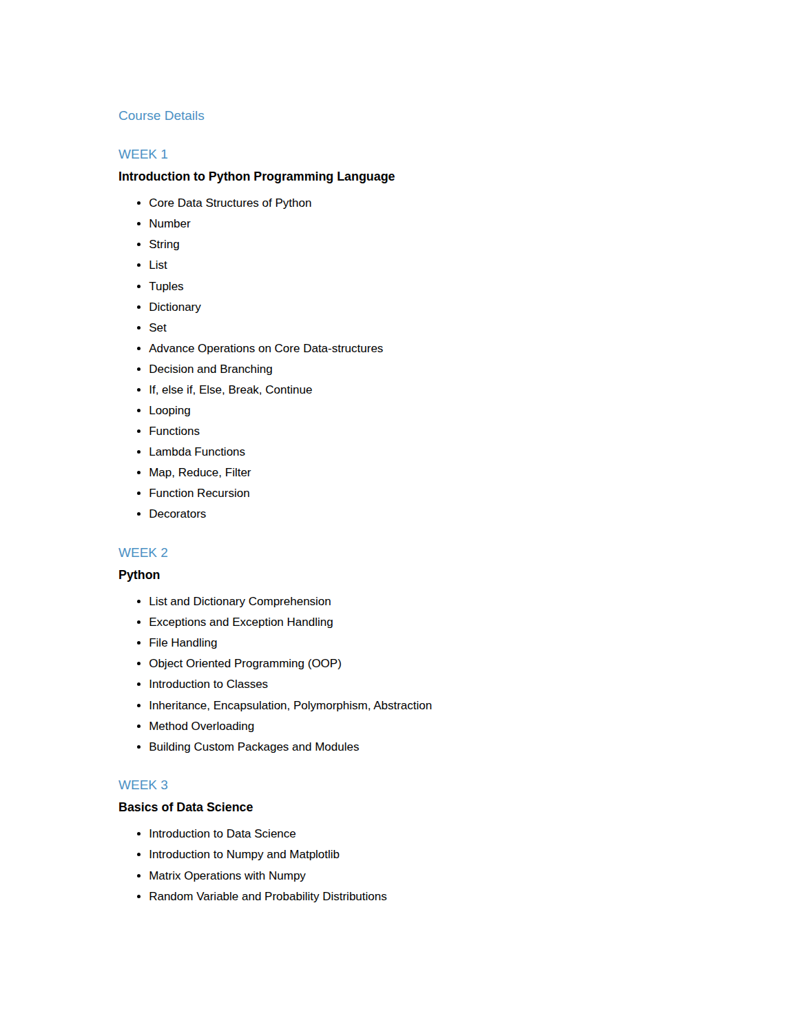Course Details
WEEK 1
Introduction to Python Programming Language
Core Data Structures of Python
Number
String
List
Tuples
Dictionary
Set
Advance Operations on Core Data-structures
Decision and Branching
If, else if, Else, Break, Continue
Looping
Functions
Lambda Functions
Map, Reduce, Filter
Function Recursion
Decorators
WEEK 2
Python
List and Dictionary Comprehension
Exceptions and Exception Handling
File Handling
Object Oriented Programming (OOP)
Introduction to Classes
Inheritance, Encapsulation, Polymorphism, Abstraction
Method Overloading
Building Custom Packages and Modules
WEEK 3
Basics of Data Science
Introduction to Data Science
Introduction to Numpy and Matplotlib
Matrix Operations with Numpy
Random Variable and Probability Distributions